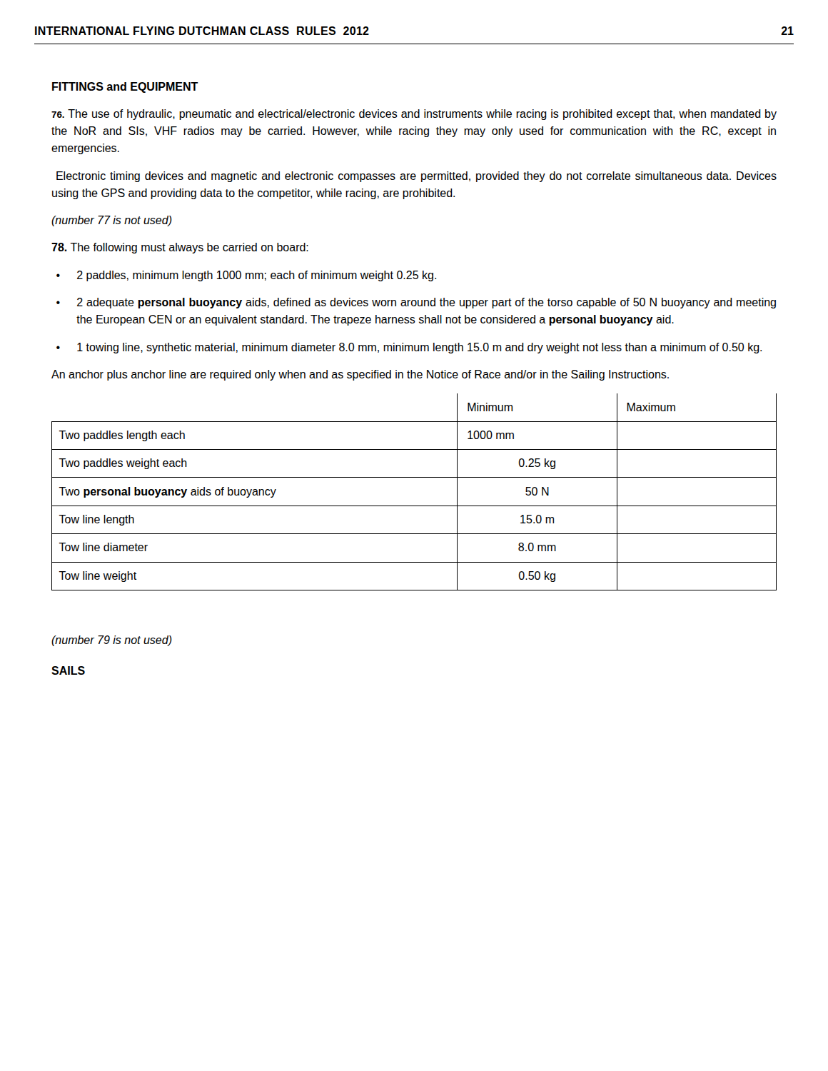INTERNATIONAL FLYING DUTCHMAN CLASS RULES 2012 21
FITTINGS and EQUIPMENT
76. The use of hydraulic, pneumatic and electrical/electronic devices and instruments while racing is prohibited except that, when mandated by the NoR and SIs, VHF radios may be carried. However, while racing they may only used for communication with the RC, except in emergencies.
Electronic timing devices and magnetic and electronic compasses are permitted, provided they do not correlate simultaneous data. Devices using the GPS and providing data to the competitor, while racing, are prohibited.
(number 77 is not used)
78. The following must always be carried on board:
2 paddles, minimum length 1000 mm; each of minimum weight 0.25 kg.
2 adequate personal buoyancy aids, defined as devices worn around the upper part of the torso capable of 50 N buoyancy and meeting the European CEN or an equivalent standard. The trapeze harness shall not be considered a personal buoyancy aid.
1 towing line, synthetic material, minimum diameter 8.0 mm, minimum length 15.0 m and dry weight not less than a minimum of 0.50 kg.
An anchor plus anchor line are required only when and as specified in the Notice of Race and/or in the Sailing Instructions.
| | Minimum | Maximum |
| Two paddles length each | 1000 mm | |
| Two paddles weight each | 0.25 kg | |
| Two personal buoyancy aids of buoyancy | 50 N | |
| Tow line length | 15.0 m | |
| Tow line diameter | 8.0 mm | |
| Tow line weight | 0.50 kg | |
(number 79 is not used)
SAILS